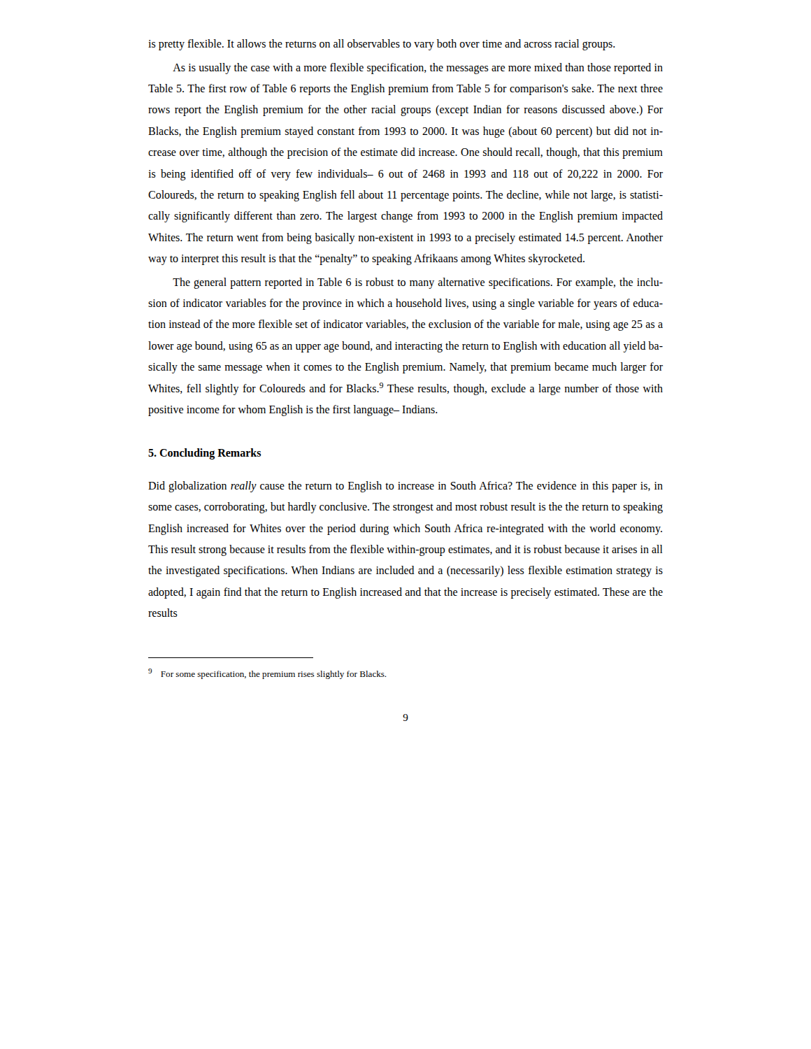is pretty flexible. It allows the returns on all observables to vary both over time and across racial groups.
As is usually the case with a more flexible specification, the messages are more mixed than those reported in Table 5. The first row of Table 6 reports the English premium from Table 5 for comparison's sake. The next three rows report the English premium for the other racial groups (except Indian for reasons discussed above.) For Blacks, the English premium stayed constant from 1993 to 2000. It was huge (about 60 percent) but did not increase over time, although the precision of the estimate did increase. One should recall, though, that this premium is being identified off of very few individuals– 6 out of 2468 in 1993 and 118 out of 20,222 in 2000. For Coloureds, the return to speaking English fell about 11 percentage points. The decline, while not large, is statistically significantly different than zero. The largest change from 1993 to 2000 in the English premium impacted Whites. The return went from being basically non-existent in 1993 to a precisely estimated 14.5 percent. Another way to interpret this result is that the “penalty” to speaking Afrikaans among Whites skyrocketed.
The general pattern reported in Table 6 is robust to many alternative specifications. For example, the inclusion of indicator variables for the province in which a household lives, using a single variable for years of education instead of the more flexible set of indicator variables, the exclusion of the variable for male, using age 25 as a lower age bound, using 65 as an upper age bound, and interacting the return to English with education all yield basically the same message when it comes to the English premium. Namely, that premium became much larger for Whites, fell slightly for Coloureds and for Blacks.9 These results, though, exclude a large number of those with positive income for whom English is the first language– Indians.
5. Concluding Remarks
Did globalization really cause the return to English to increase in South Africa? The evidence in this paper is, in some cases, corroborating, but hardly conclusive. The strongest and most robust result is the the return to speaking English increased for Whites over the period during which South Africa re-integrated with the world economy. This result strong because it results from the flexible within-group estimates, and it is robust because it arises in all the investigated specifications. When Indians are included and a (necessarily) less flexible estimation strategy is adopted, I again find that the return to English increased and that the increase is precisely estimated. These are the results
9 For some specification, the premium rises slightly for Blacks.
9